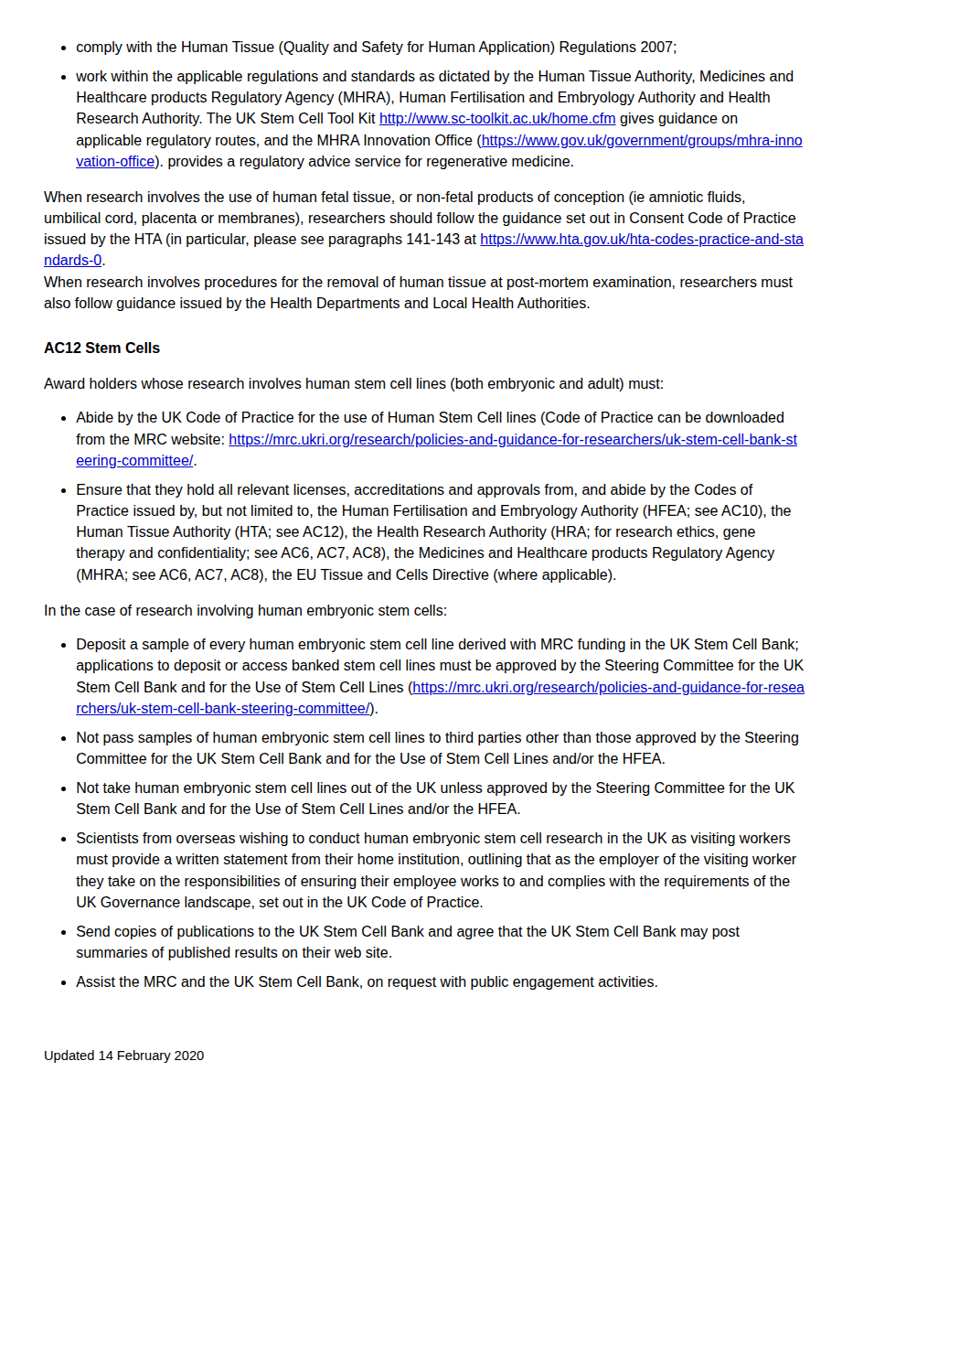comply with the Human Tissue (Quality and Safety for Human Application) Regulations 2007;
work within the applicable regulations and standards as dictated by the Human Tissue Authority, Medicines and Healthcare products Regulatory Agency (MHRA), Human Fertilisation and Embryology Authority and Health Research Authority. The UK Stem Cell Tool Kit http://www.sc-toolkit.ac.uk/home.cfm gives guidance on applicable regulatory routes, and the MHRA Innovation Office (https://www.gov.uk/government/groups/mhra-innovation-office). provides a regulatory advice service for regenerative medicine.
When research involves the use of human fetal tissue, or non-fetal products of conception (ie amniotic fluids, umbilical cord, placenta or membranes), researchers should follow the guidance set out in Consent Code of Practice issued by the HTA (in particular, please see paragraphs 141-143 at https://www.hta.gov.uk/hta-codes-practice-and-standards-0.
When research involves procedures for the removal of human tissue at post-mortem examination, researchers must also follow guidance issued by the Health Departments and Local Health Authorities.
AC12 Stem Cells
Award holders whose research involves human stem cell lines (both embryonic and adult) must:
Abide by the UK Code of Practice for the use of Human Stem Cell lines (Code of Practice can be downloaded from the MRC website: https://mrc.ukri.org/research/policies-and-guidance-for-researchers/uk-stem-cell-bank-steering-committee/.
Ensure that they hold all relevant licenses, accreditations and approvals from, and abide by the Codes of Practice issued by, but not limited to, the Human Fertilisation and Embryology Authority (HFEA; see AC10), the Human Tissue Authority (HTA; see AC12), the Health Research Authority (HRA; for research ethics, gene therapy and confidentiality; see AC6, AC7, AC8), the Medicines and Healthcare products Regulatory Agency (MHRA; see AC6, AC7, AC8), the EU Tissue and Cells Directive (where applicable).
In the case of research involving human embryonic stem cells:
Deposit a sample of every human embryonic stem cell line derived with MRC funding in the UK Stem Cell Bank; applications to deposit or access banked stem cell lines must be approved by the Steering Committee for the UK Stem Cell Bank and for the Use of Stem Cell Lines (https://mrc.ukri.org/research/policies-and-guidance-for-researchers/uk-stem-cell-bank-steering-committee/).
Not pass samples of human embryonic stem cell lines to third parties other than those approved by the Steering Committee for the UK Stem Cell Bank and for the Use of Stem Cell Lines and/or the HFEA.
Not take human embryonic stem cell lines out of the UK unless approved by the Steering Committee for the UK Stem Cell Bank and for the Use of Stem Cell Lines and/or the HFEA.
Scientists from overseas wishing to conduct human embryonic stem cell research in the UK as visiting workers must provide a written statement from their home institution, outlining that as the employer of the visiting worker they take on the responsibilities of ensuring their employee works to and complies with the requirements of the UK Governance landscape, set out in the UK Code of Practice.
Send copies of publications to the UK Stem Cell Bank and agree that the UK Stem Cell Bank may post summaries of published results on their web site.
Assist the MRC and the UK Stem Cell Bank, on request with public engagement activities.
Updated 14 February 2020